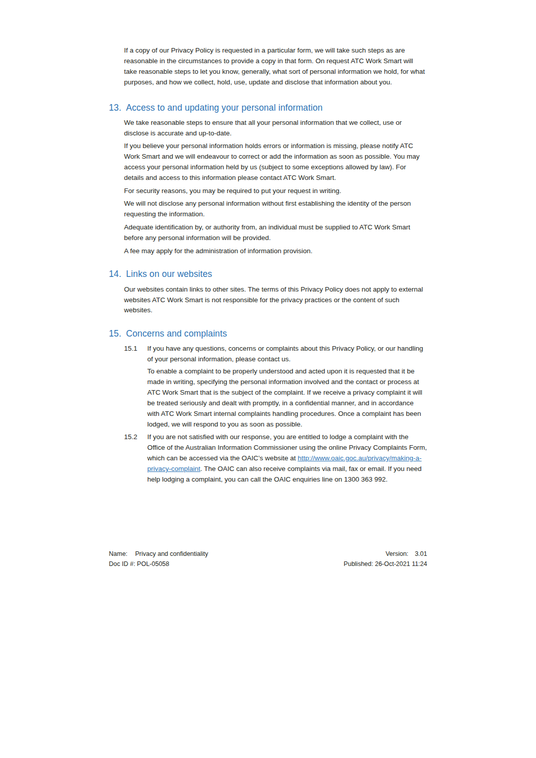If a copy of our Privacy Policy is requested in a particular form, we will take such steps as are reasonable in the circumstances to provide a copy in that form. On request ATC Work Smart will take reasonable steps to let you know, generally, what sort of personal information we hold, for what purposes, and how we collect, hold, use, update and disclose that information about you.
13. Access to and updating your personal information
We take reasonable steps to ensure that all your personal information that we collect, use or disclose is accurate and up-to-date.
If you believe your personal information holds errors or information is missing, please notify ATC Work Smart and we will endeavour to correct or add the information as soon as possible. You may access your personal information held by us (subject to some exceptions allowed by law). For details and access to this information please contact ATC Work Smart.
For security reasons, you may be required to put your request in writing.
We will not disclose any personal information without first establishing the identity of the person requesting the information.
Adequate identification by, or authority from, an individual must be supplied to ATC Work Smart before any personal information will be provided.
A fee may apply for the administration of information provision.
14. Links on our websites
Our websites contain links to other sites. The terms of this Privacy Policy does not apply to external websites ATC Work Smart is not responsible for the privacy practices or the content of such websites.
15. Concerns and complaints
15.1
If you have any questions, concerns or complaints about this Privacy Policy, or our handling of your personal information, please contact us.
To enable a complaint to be properly understood and acted upon it is requested that it be made in writing, specifying the personal information involved and the contact or process at ATC Work Smart that is the subject of the complaint. If we receive a privacy complaint it will be treated seriously and dealt with promptly, in a confidential manner, and in accordance with ATC Work Smart internal complaints handling procedures. Once a complaint has been lodged, we will respond to you as soon as possible.
15.2
If you are not satisfied with our response, you are entitled to lodge a complaint with the Office of the Australian Information Commissioner using the online Privacy Complaints Form, which can be accessed via the OAIC’s website at http://www.oaic.goc.au/privacy/making-a-privacy-complaint. The OAIC can also receive complaints via mail, fax or email. If you need help lodging a complaint, you can call the OAIC enquiries line on 1300 363 992.
| Name: Privacy and confidentiality | Version: 3.01 |
| Doc ID #: POL-05058 | Published: 26-Oct-2021 11:24 |